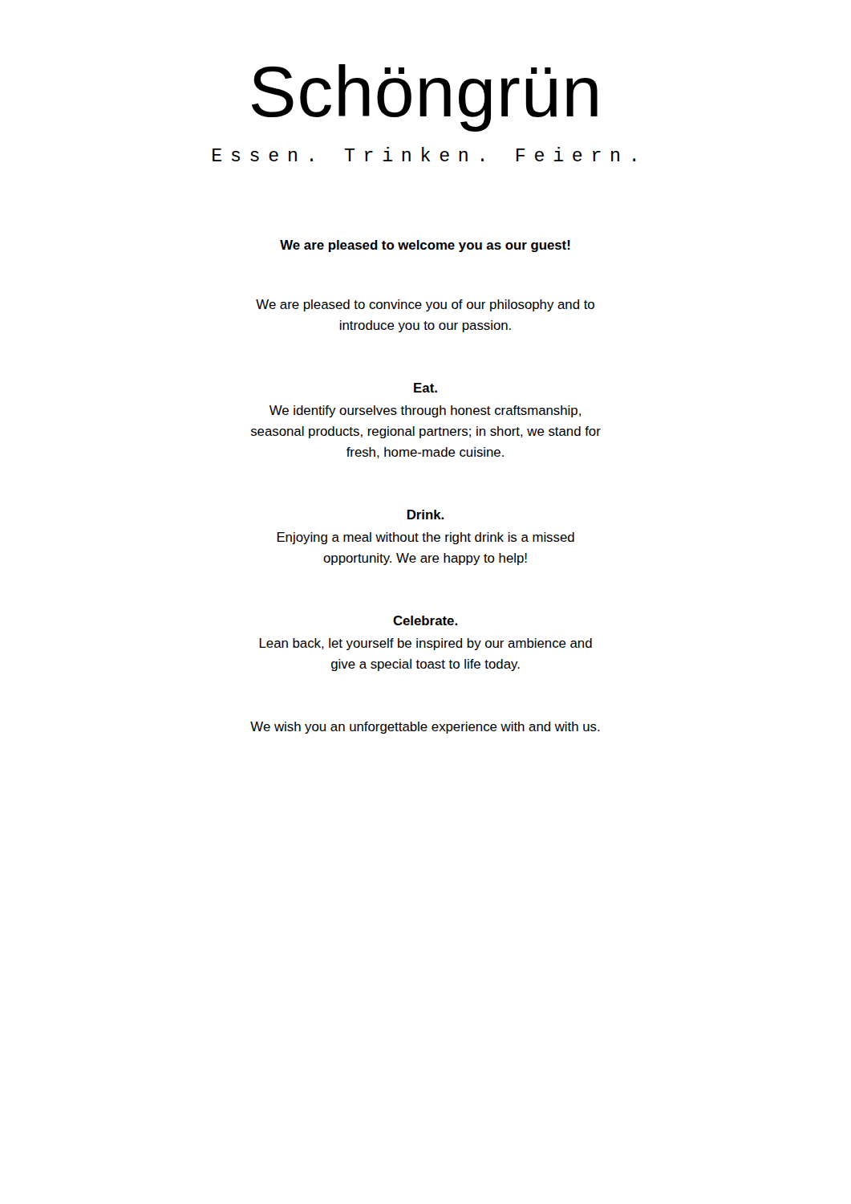Schöngrün
Essen. Trinken. Feiern.
We are pleased to welcome you as our guest!
We are pleased to convince you of our philosophy and to introduce you to our passion.
Eat.
We identify ourselves through honest craftsmanship, seasonal products, regional partners; in short, we stand for fresh, home-made cuisine.
Drink.
Enjoying a meal without the right drink is a missed opportunity. We are happy to help!
Celebrate.
Lean back, let yourself be inspired by our ambience and give a special toast to life today.
We wish you an unforgettable experience with and with us.